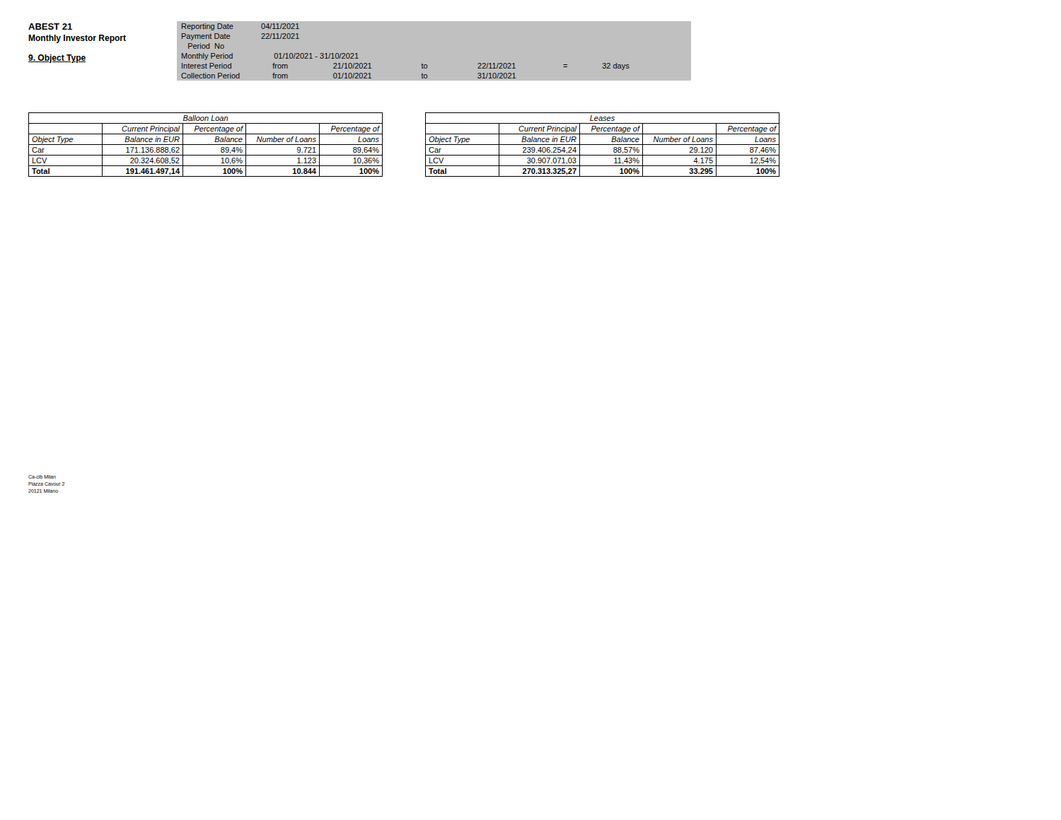ABEST 21
Monthly Investor Report
9. Object Type
| Reporting Date | 04/11/2021 | | | | | |
| Payment Date | 22/11/2021 | | | | | |
| Period No | | | | | | |
| Monthly Period | 01/10/2021 - 31/10/2021 | | | | |
| Interest Period | from | 21/10/2021 | to | 22/11/2021 | = | 32 days |
| Collection Period | from | 01/10/2021 | to | 31/10/2021 | | |
| Balloon Loan |
| --- |
| | Current Principal | Percentage of | | Percentage of |
| Object Type | Balance in EUR | Balance | Number of Loans | Loans |
| Car | 171.136.888,62 | 89,4% | 9.721 | 89,64% |
| LCV | 20.324.608,52 | 10,6% | 1.123 | 10,36% |
| Total | 191.461.497,14 | 100% | 10.844 | 100% |
| Leases |
| --- |
| | Current Principal | Percentage of | | Percentage of |
| Object Type | Balance in EUR | Balance | Number of Loans | Loans |
| Car | 239.406.254,24 | 88,57% | 29.120 | 87,46% |
| LCV | 30.907.071,03 | 11,43% | 4.175 | 12,54% |
| Total | 270.313.325,27 | 100% | 33.295 | 100% |
Ca-cib Milan
Piazza Cavour 2
20121 Milano